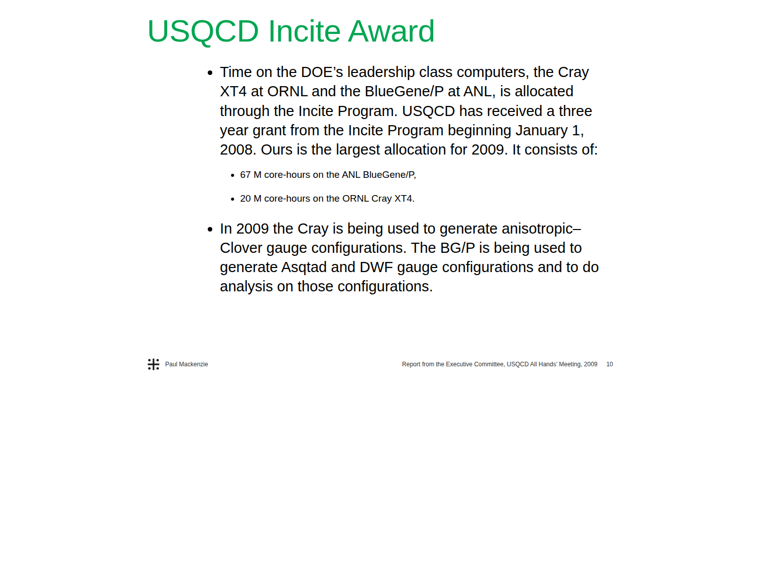USQCD Incite Award
Time on the DOE’s leadership class computers, the Cray XT4 at ORNL and the BlueGene/P at ANL, is allocated through the Incite Program. USQCD has received a three year grant from the Incite Program beginning January 1, 2008. Ours is the largest allocation for 2009. It consists of:
67 M core-hours on the ANL BlueGene/P,
20 M core-hours on the ORNL Cray XT4.
In 2009 the Cray is being used to generate anisotropic–Clover gauge configurations. The BG/P is being used to generate Asqtad and DWF gauge configurations and to do analysis on those configurations.
Paul Mackenzie
Report from the Executive Committee, USQCD All Hands’ Meeting, 2009 10